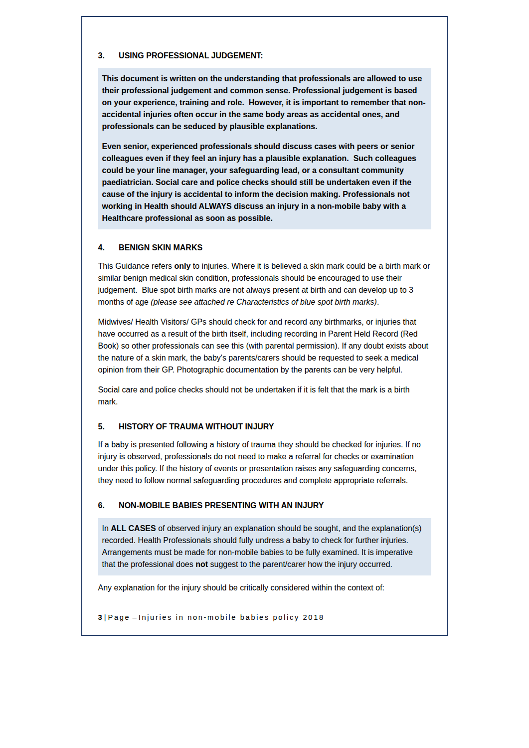3. Using professional judgement:
This document is written on the understanding that professionals are allowed to use their professional judgement and common sense. Professional judgement is based on your experience, training and role. However, it is important to remember that non-accidental injuries often occur in the same body areas as accidental ones, and professionals can be seduced by plausible explanations.
Even senior, experienced professionals should discuss cases with peers or senior colleagues even if they feel an injury has a plausible explanation. Such colleagues could be your line manager, your safeguarding lead, or a consultant community paediatrician. Social care and police checks should still be undertaken even if the cause of the injury is accidental to inform the decision making. Professionals not working in Health should ALWAYS discuss an injury in a non-mobile baby with a Healthcare professional as soon as possible.
4. Benign skin marks
This Guidance refers only to injuries. Where it is believed a skin mark could be a birth mark or similar benign medical skin condition, professionals should be encouraged to use their judgement. Blue spot birth marks are not always present at birth and can develop up to 3 months of age (please see attached re Characteristics of blue spot birth marks).
Midwives/ Health Visitors/ GPs should check for and record any birthmarks, or injuries that have occurred as a result of the birth itself, including recording in Parent Held Record (Red Book) so other professionals can see this (with parental permission). If any doubt exists about the nature of a skin mark, the baby's parents/carers should be requested to seek a medical opinion from their GP. Photographic documentation by the parents can be very helpful.
Social care and police checks should not be undertaken if it is felt that the mark is a birth mark.
5. History of trauma without injury
If a baby is presented following a history of trauma they should be checked for injuries. If no injury is observed, professionals do not need to make a referral for checks or examination under this policy. If the history of events or presentation raises any safeguarding concerns, they need to follow normal safeguarding procedures and complete appropriate referrals.
6. Non-mobile babies presenting with an injury
In ALL CASES of observed injury an explanation should be sought, and the explanation(s) recorded. Health Professionals should fully undress a baby to check for further injuries. Arrangements must be made for non-mobile babies to be fully examined. It is imperative that the professional does not suggest to the parent/carer how the injury occurred.
Any explanation for the injury should be critically considered within the context of:
3 | Page – Injuries in non-mobile babies policy 2018